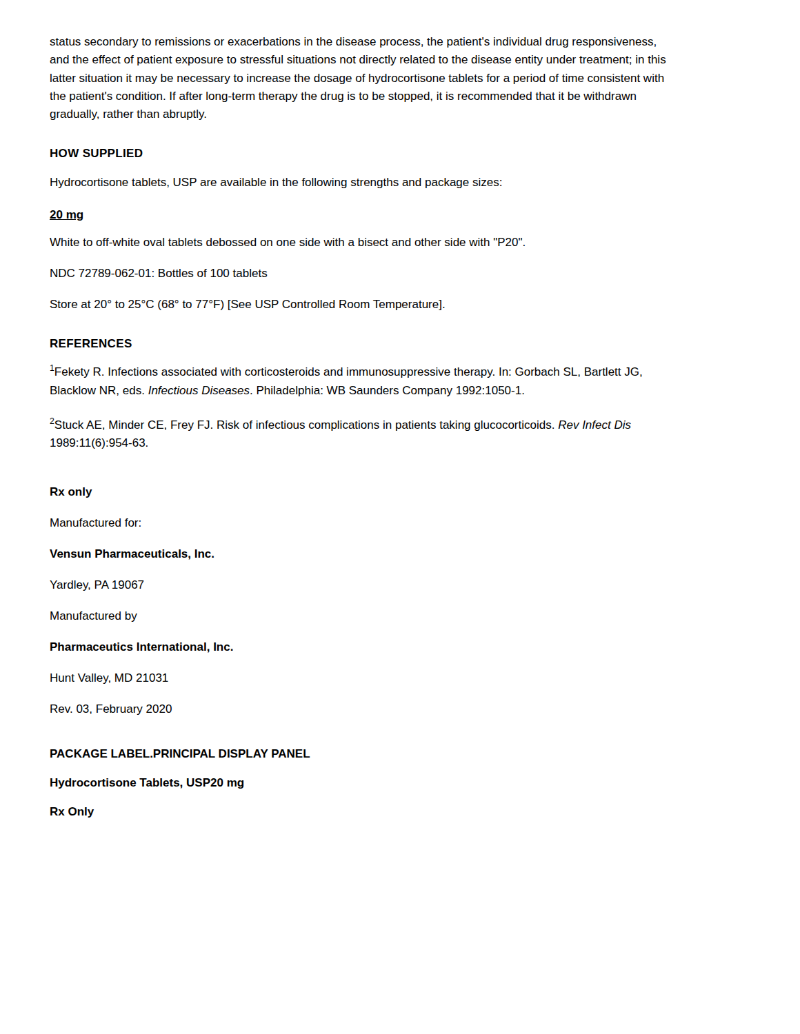status secondary to remissions or exacerbations in the disease process, the patient's individual drug responsiveness, and the effect of patient exposure to stressful situations not directly related to the disease entity under treatment; in this latter situation it may be necessary to increase the dosage of hydrocortisone tablets for a period of time consistent with the patient's condition. If after long-term therapy the drug is to be stopped, it is recommended that it be withdrawn gradually, rather than abruptly.
HOW SUPPLIED
Hydrocortisone tablets, USP are available in the following strengths and package sizes:
20 mg
White to off-white oval tablets debossed on one side with a bisect and other side with "P20".
NDC 72789-062-01: Bottles of 100 tablets
Store at 20° to 25°C (68° to 77°F) [See USP Controlled Room Temperature].
REFERENCES
1Fekety R. Infections associated with corticosteroids and immunosuppressive therapy. In: Gorbach SL, Bartlett JG, Blacklow NR, eds. Infectious Diseases. Philadelphia: WB Saunders Company 1992:1050-1.
2Stuck AE, Minder CE, Frey FJ. Risk of infectious complications in patients taking glucocorticoids. Rev Infect Dis 1989:11(6):954-63.
Rx only
Manufactured for:
Vensun Pharmaceuticals, Inc.
Yardley, PA 19067
Manufactured by
Pharmaceutics International, Inc.
Hunt Valley, MD 21031
Rev. 03, February 2020
PACKAGE LABEL.PRINCIPAL DISPLAY PANEL
Hydrocortisone Tablets, USP20 mg
Rx Only